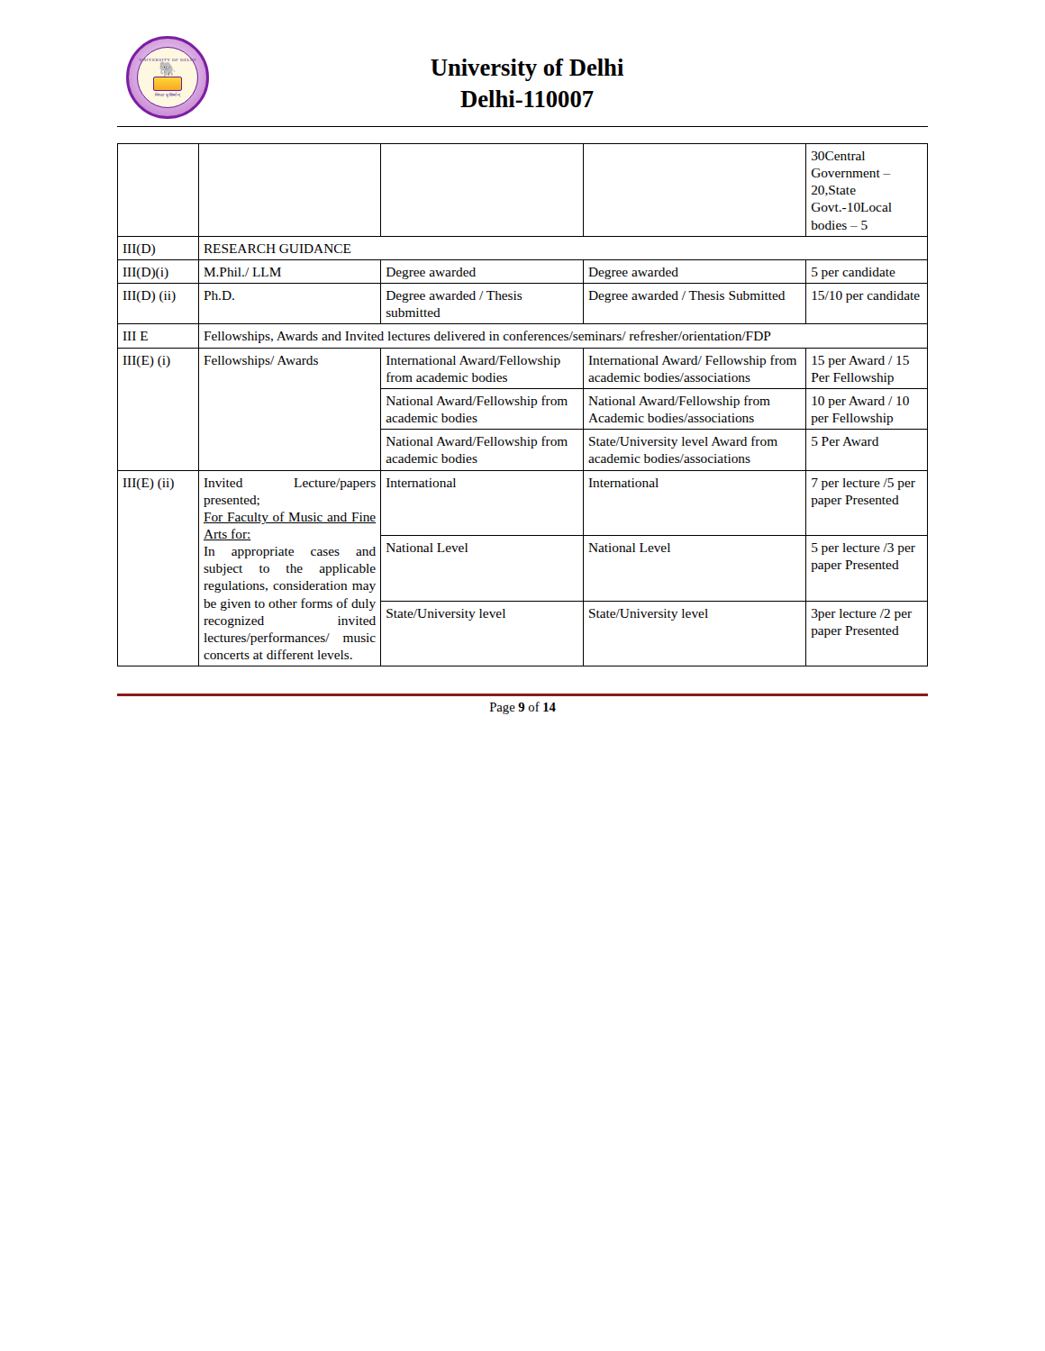UNIVERSITY OF DELHI
🐘
निष्ठा धृतिर्मान्
University of Delhi
Delhi-110007
| | | | | 30Central Government – 20,State Govt.-10Local bodies – 5 |
| III(D) | RESEARCH GUIDANCE |
| III(D)(i) | M.Phil./ LLM | Degree awarded | Degree awarded | 5 per candidate |
| III(D) (ii) | Ph.D. | Degree awarded / Thesis submitted | Degree awarded / Thesis Submitted | 15/10 per candidate |
| III E | Fellowships, Awards and Invited lectures delivered in conferences/seminars/ refresher/orientation/FDP |
| III(E) (i) | Fellowships/ Awards | International Award/Fellowship from academic bodies | International Award/ Fellowship from academic bodies/associations | 15 per Award / 15 Per Fellowship |
| National Award/Fellowship from academic bodies | National Award/Fellowship from Academic bodies/associations | 10 per Award / 10 per Fellowship |
| National Award/Fellowship from academic bodies | State/University level Award from academic bodies/associations | 5 Per Award |
| III(E) (ii) | Invited Lecture/papers presented; For Faculty of Music and Fine Arts for: In appropriate cases and subject to the applicable regulations, consideration may be given to other forms of duly recognized invited lectures/performances/ music concerts at different levels. | International | International | 7 per lecture /5 per paper Presented |
| National Level | National Level | 5 per lecture /3 per paper Presented |
| State/University level | State/University level | 3per lecture /2 per paper Presented |
Page 9 of 14